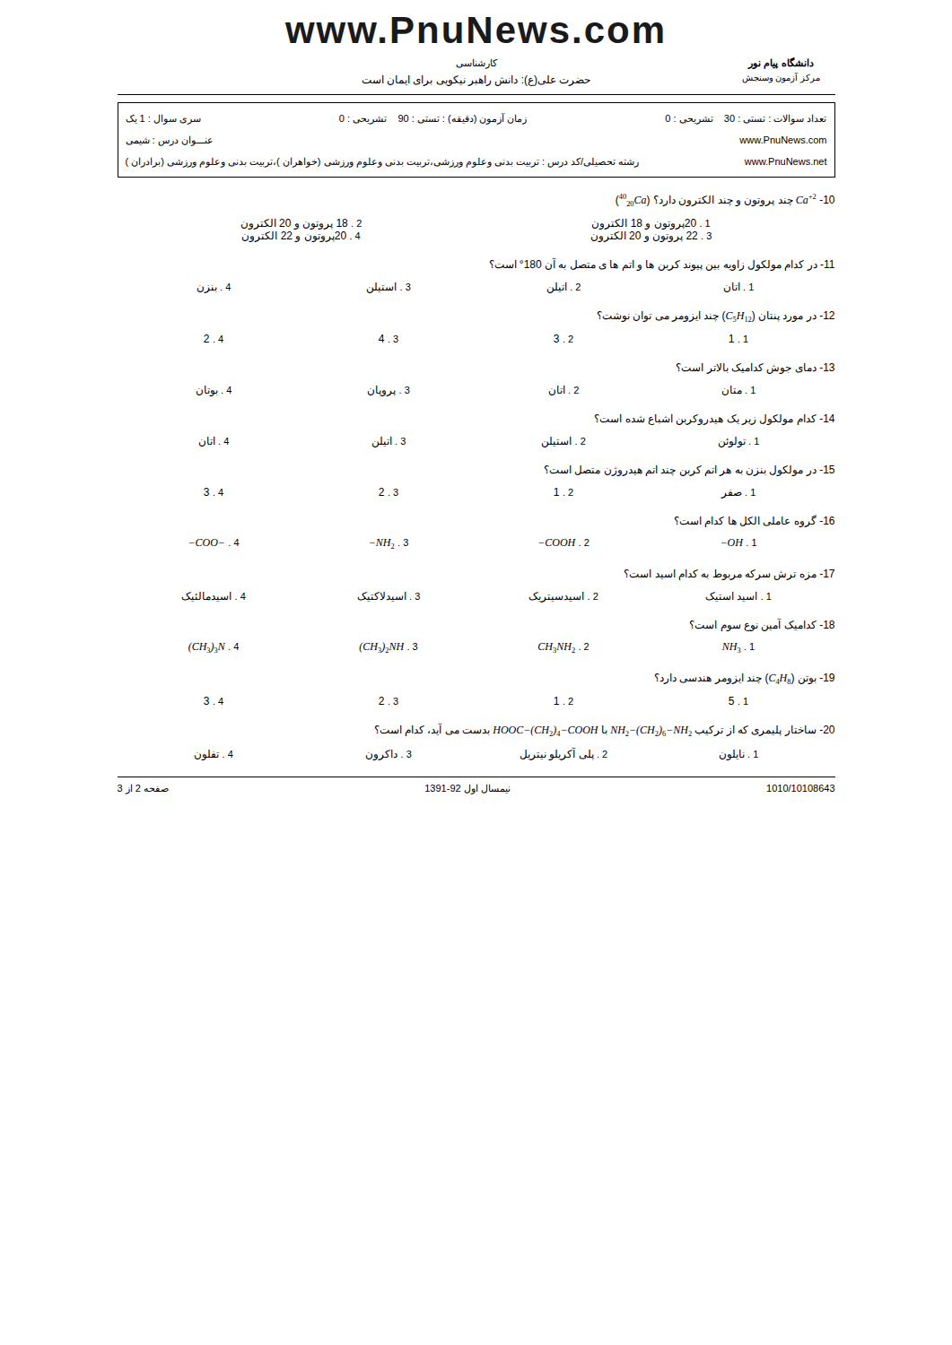www.PnuNews.com
دانشگاه پیام نور
مرکز آزمون وسنجش
کارشناسی
حضرت علی(ع): دانش راهبر نیکویی برای ایمان است
دانشگاه پیام نور
مرکز آزمون وسنجش
تعداد سوالات : تستی : 30 تشریحی : 0
زمان آزمون (دقیقه) : تستی : 90 تشریحی : 0
سری سوال : 1 یک
www.PnuNews.com
عنـــوان درس : شیمی
www.PnuNews.net
رشته تحصیلی/کد درس : تربیت بدنی وعلوم ورزشی،تربیت بدنی وعلوم ورزشی (خواهران )،تربیت بدنی وعلوم ورزشی (برادران )
10- Ca+2 چند پروتون و چند الکترون دارد؟ (4020Ca)
1 . 20پروتون و 18 الکترون
2 . 18 پروتون و 20 الکترون
3 . 22 پروتون و 20 الکترون
4 . 20پروتون و 22 الکترون
11- در کدام مولکول زاویه بین پیوند کربن ها و اتم ها ی متصل به آن 180° است؟
1 . اتان
2 . اتیلن
3 . استیلن
4 . بنزن
12- در مورد پنتان (C5H12) چند ایزومر می توان نوشت؟
1 . 1
2 . 3
3 . 4
4 . 2
13- دمای جوش کدامیک بالاتر است؟
1 . متان
2 . اتان
3 . پروپان
4 . بوتان
14- کدام مولکول زیر یک هیدروکربن اشباع شده است؟
1 . تولوئن
2 . استیلن
3 . اتیلن
4 . اتان
15- در مولکول بنزن به هر اتم کربن چند اتم هیدروژن متصل است؟
1 . صفر
2 . 1
3 . 2
4 . 3
16- گروه عاملی الکل ها کدام است؟
1 . −OH
2 . −COOH
3 . −NH2
4 . −COO−
17- مزه ترش سرکه مربوط به کدام اسید است؟
1 . اسید استیک
2 . اسیدسیتریک
3 . اسیدلاکتیک
4 . اسیدمالئیک
18- کدامیک آمین نوع سوم است؟
1 . NH3
2 . CH3NH2
3 . (CH3)2NH
4 . (CH3)3N
19- بوتن (C4H8) چند ایزومر هندسی دارد؟
1 . 5
2 . 1
3 . 2
4 . 3
20- ساختار پلیمری که از ترکیب NH2−(CH2)6−NH2 با HOOC−(CH2)4−COOH بدست می آید، کدام است؟
1 . نایلون
2 . پلی آکریلو نیتریل
3 . داکرون
4 . تفلون
1010/10108643
نیمسال اول 92-1391
صفحه 2 از 3